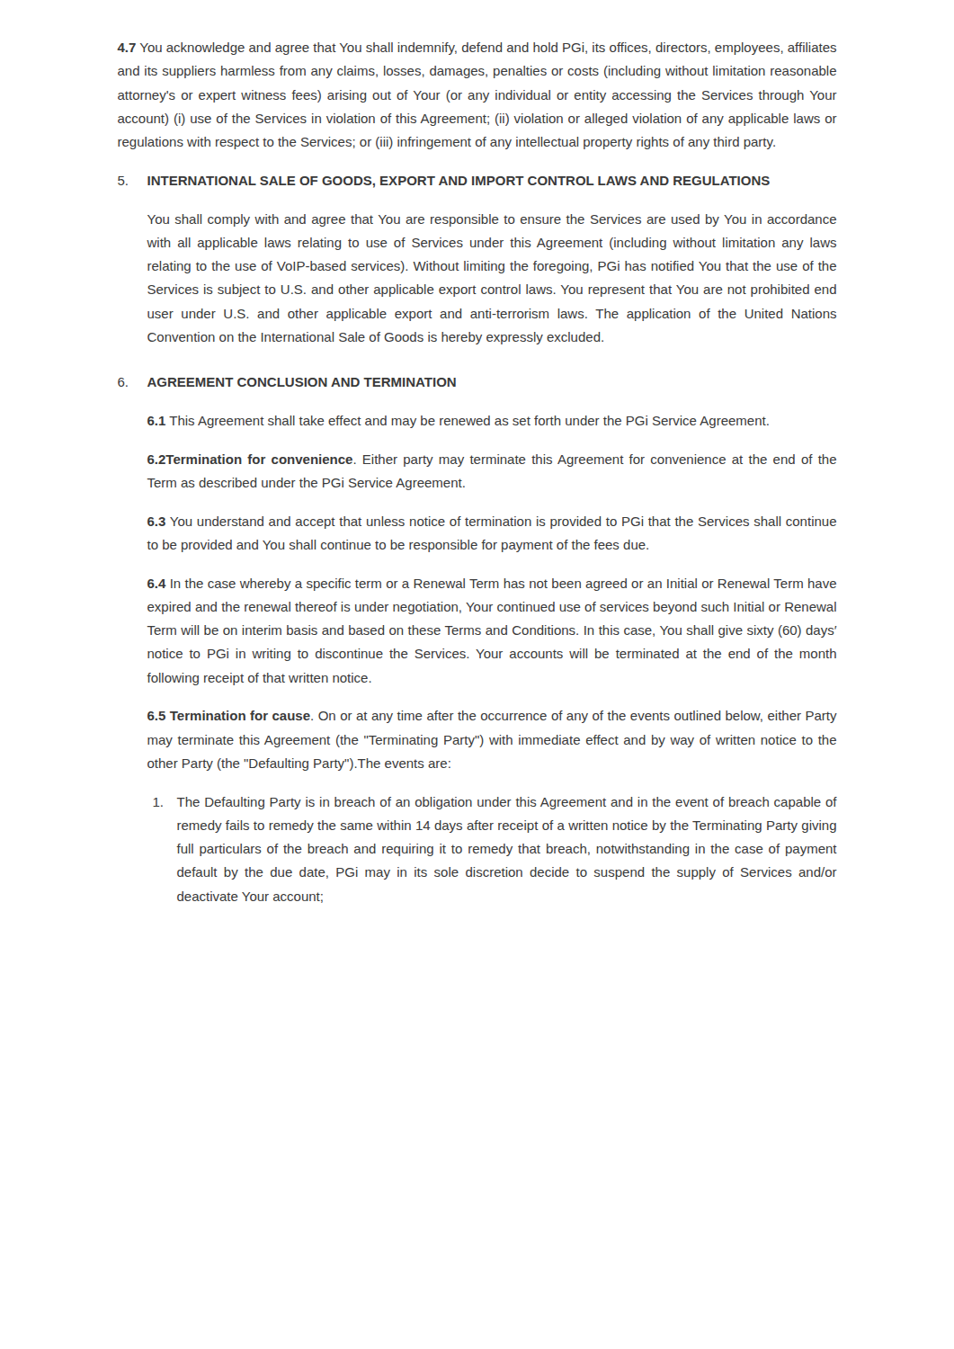4.7 You acknowledge and agree that You shall indemnify, defend and hold PGi, its offices, directors, employees, affiliates and its suppliers harmless from any claims, losses, damages, penalties or costs (including without limitation reasonable attorney's or expert witness fees) arising out of Your (or any individual or entity accessing the Services through Your account) (i) use of the Services in violation of this Agreement; (ii) violation or alleged violation of any applicable laws or regulations with respect to the Services; or (iii) infringement of any intellectual property rights of any third party.
International sale of goods, export and import control laws and regulations
You shall comply with and agree that You are responsible to ensure the Services are used by You in accordance with all applicable laws relating to use of Services under this Agreement (including without limitation any laws relating to the use of VoIP-based services). Without limiting the foregoing, PGi has notified You that the use of the Services is subject to U.S. and other applicable export control laws. You represent that You are not prohibited end user under U.S. and other applicable export and anti-terrorism laws. The application of the United Nations Convention on the International Sale of Goods is hereby expressly excluded.
Agreement conclusion and termination
6.1 This Agreement shall take effect and may be renewed as set forth under the PGi Service Agreement.
6.2 Termination for convenience. Either party may terminate this Agreement for convenience at the end of the Term as described under the PGi Service Agreement.
6.3 You understand and accept that unless notice of termination is provided to PGi that the Services shall continue to be provided and You shall continue to be responsible for payment of the fees due.
6.4 In the case whereby a specific term or a Renewal Term has not been agreed or an Initial or Renewal Term have expired and the renewal thereof is under negotiation, Your continued use of services beyond such Initial or Renewal Term will be on interim basis and based on these Terms and Conditions. In this case, You shall give sixty (60) days′ notice to PGi in writing to discontinue the Services. Your accounts will be terminated at the end of the month following receipt of that written notice.
6.5 Termination for cause. On or at any time after the occurrence of any of the events outlined below, either Party may terminate this Agreement (the "Terminating Party") with immediate effect and by way of written notice to the other Party (the "Defaulting Party").The events are:
The Defaulting Party is in breach of an obligation under this Agreement and in the event of breach capable of remedy fails to remedy the same within 14 days after receipt of a written notice by the Terminating Party giving full particulars of the breach and requiring it to remedy that breach, notwithstanding in the case of payment default by the due date, PGi may in its sole discretion decide to suspend the supply of Services and/or deactivate Your account;